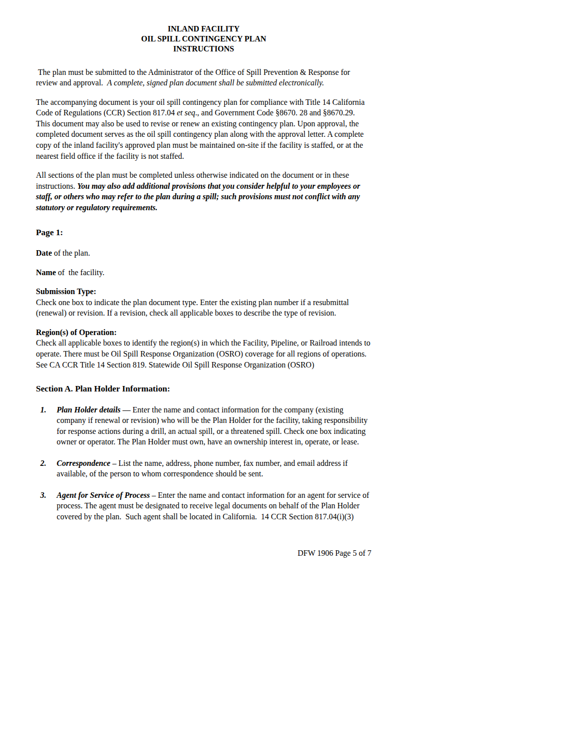INLAND FACILITY
OIL SPILL CONTINGENCY PLAN
INSTRUCTIONS
The plan must be submitted to the Administrator of the Office of Spill Prevention & Response for review and approval. A complete, signed plan document shall be submitted electronically.
The accompanying document is your oil spill contingency plan for compliance with Title 14 California Code of Regulations (CCR) Section 817.04 et seq., and Government Code §8670. 28 and §8670.29. This document may also be used to revise or renew an existing contingency plan. Upon approval, the completed document serves as the oil spill contingency plan along with the approval letter. A complete copy of the inland facility's approved plan must be maintained on-site if the facility is staffed, or at the nearest field office if the facility is not staffed.
All sections of the plan must be completed unless otherwise indicated on the document or in these instructions. You may also add additional provisions that you consider helpful to your employees or staff, or others who may refer to the plan during a spill; such provisions must not conflict with any statutory or regulatory requirements.
Page 1:
Date of the plan.
Name of the facility.
Submission Type:
Check one box to indicate the plan document type. Enter the existing plan number if a resubmittal (renewal) or revision. If a revision, check all applicable boxes to describe the type of revision.
Region(s) of Operation:
Check all applicable boxes to identify the region(s) in which the Facility, Pipeline, or Railroad intends to operate. There must be Oil Spill Response Organization (OSRO) coverage for all regions of operations. See CA CCR Title 14 Section 819. Statewide Oil Spill Response Organization (OSRO)
Section A. Plan Holder Information:
Plan Holder details — Enter the name and contact information for the company (existing company if renewal or revision) who will be the Plan Holder for the facility, taking responsibility for response actions during a drill, an actual spill, or a threatened spill. Check one box indicating owner or operator. The Plan Holder must own, have an ownership interest in, operate, or lease.
Correspondence – List the name, address, phone number, fax number, and email address if available, of the person to whom correspondence should be sent.
Agent for Service of Process – Enter the name and contact information for an agent for service of process. The agent must be designated to receive legal documents on behalf of the Plan Holder covered by the plan. Such agent shall be located in California. 14 CCR Section 817.04(i)(3)
DFW 1906 Page 5 of 7